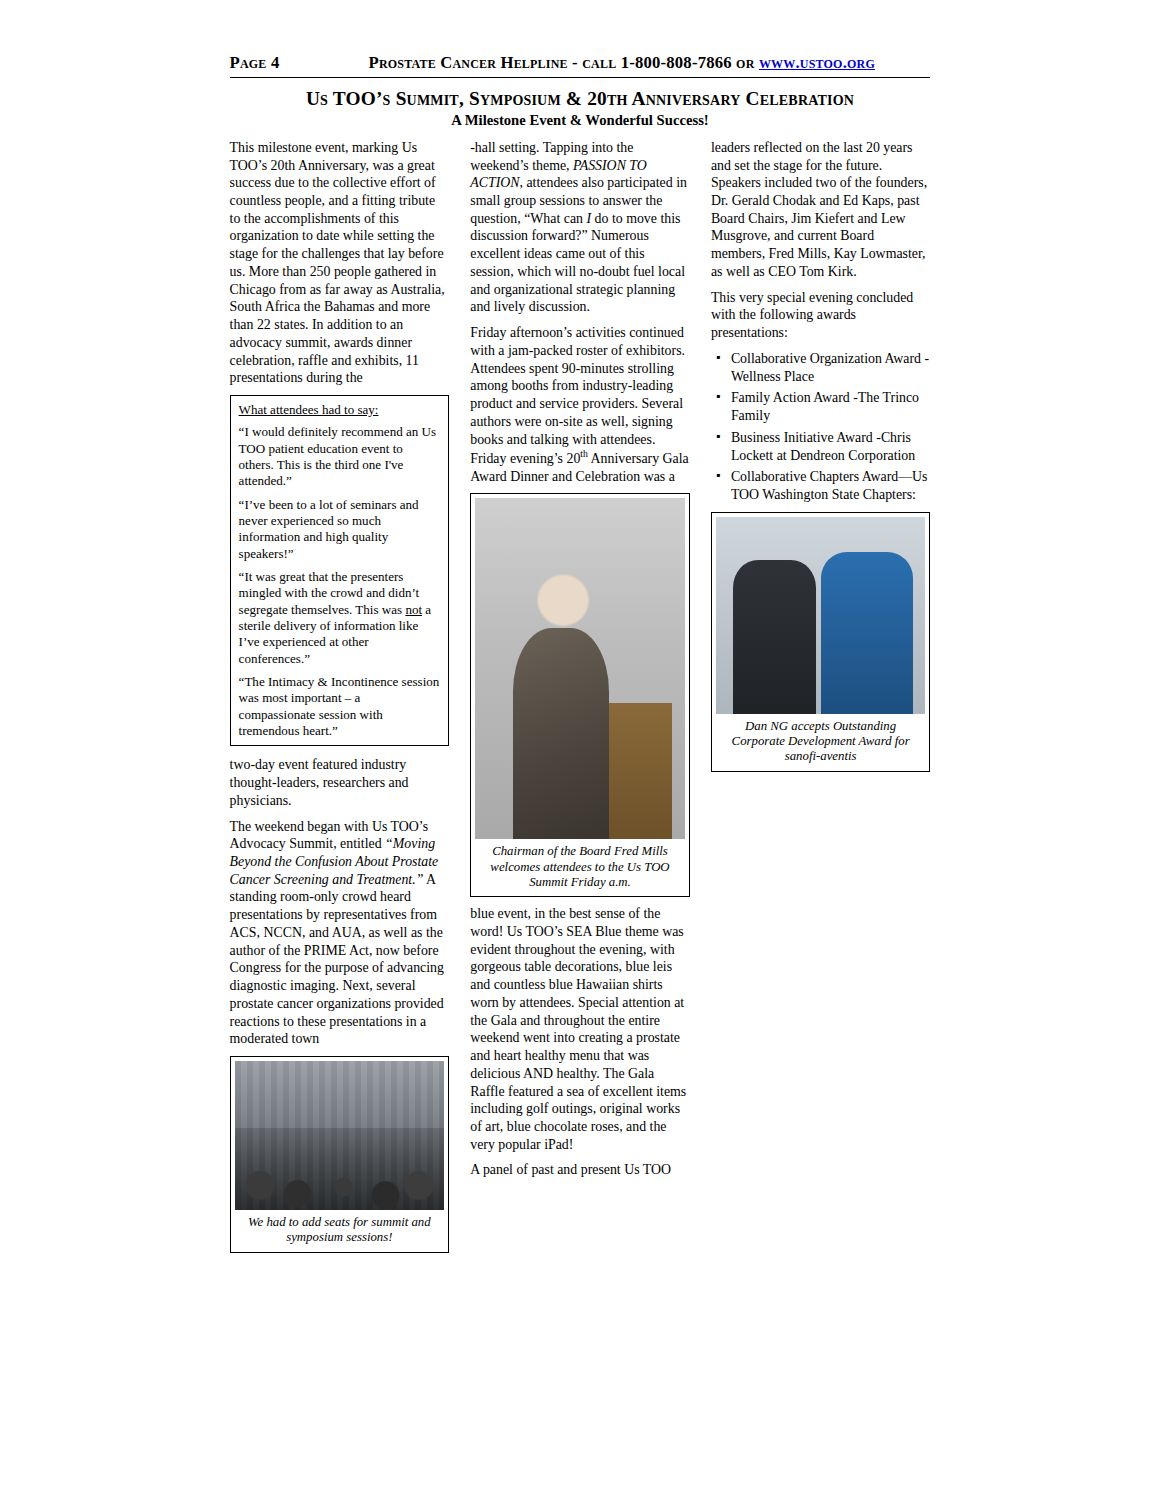Page 4
Prostate Cancer Helpline - call 1-800-808-7866 or www.ustoo.org
Us TOO’s Summit, Symposium & 20th Anniversary Celebration
A Milestone Event & Wonderful Success!
This milestone event, marking Us TOO’s 20th Anniversary, was a great success due to the collective effort of countless people, and a fitting tribute to the accomplishments of this organization to date while setting the stage for the challenges that lay before us. More than 250 people gathered in Chicago from as far away as Australia, South Africa the Bahamas and more than 22 states. In addition to an advocacy summit, awards dinner celebration, raffle and exhibits, 11 presentations during the
What attendees had to say:
“I would definitely recommend an Us TOO patient education event to others. This is the third one I've attended.”
“I’ve been to a lot of seminars and never experienced so much information and high quality speakers!”
“It was great that the presenters mingled with the crowd and didn’t segregate themselves. This was not a sterile delivery of information like I’ve experienced at other conferences.”
“The Intimacy & Incontinence session was most important – a compassionate session with tremendous heart.”
two-day event featured industry thought-leaders, researchers and physicians.
The weekend began with Us TOO’s Advocacy Summit, entitled “Moving Beyond the Confusion About Prostate Cancer Screening and Treatment.” A standing room-only crowd heard presentations by representatives from ACS, NCCN, and AUA, as well as the author of the PRIME Act, now before Congress for the purpose of advancing diagnostic imaging. Next, several prostate cancer organizations provided reactions to these presentations in a moderated town
We had to add seats for summit and symposium sessions!
-hall setting. Tapping into the weekend’s theme, PASSION TO ACTION, attendees also participated in small group sessions to answer the question, “What can I do to move this discussion forward?” Numerous excellent ideas came out of this session, which will no-doubt fuel local and organizational strategic planning and lively discussion.
Friday afternoon’s activities continued with a jam-packed roster of exhibitors. Attendees spent 90-minutes strolling among booths from industry-leading product and service providers. Several authors were on-site as well, signing books and talking with attendees. Friday evening’s 20th Anniversary Gala Award Dinner and Celebration was a
Chairman of the Board Fred Mills welcomes attendees to the Us TOO Summit Friday a.m.
blue event, in the best sense of the word! Us TOO’s SEA Blue theme was evident throughout the evening, with gorgeous table decorations, blue leis and countless blue Hawaiian shirts worn by attendees. Special attention at the Gala and throughout the entire weekend went into creating a prostate and heart healthy menu that was delicious AND healthy. The Gala Raffle featured a sea of excellent items including golf outings, original works of art, blue chocolate roses, and the very popular iPad!
A panel of past and present Us TOO
leaders reflected on the last 20 years and set the stage for the future. Speakers included two of the founders, Dr. Gerald Chodak and Ed Kaps, past Board Chairs, Jim Kiefert and Lew Musgrove, and current Board members, Fred Mills, Kay Lowmaster, as well as CEO Tom Kirk.
This very special evening concluded with the following awards presentations:
Collaborative Organization Award - Wellness Place
Family Action Award -The Trinco Family
Business Initiative Award -Chris Lockett at Dendreon Corporation
Collaborative Chapters Award—Us TOO Washington State Chapters:
Dan NG accepts Outstanding Corporate Development Award for sanofi-aventis